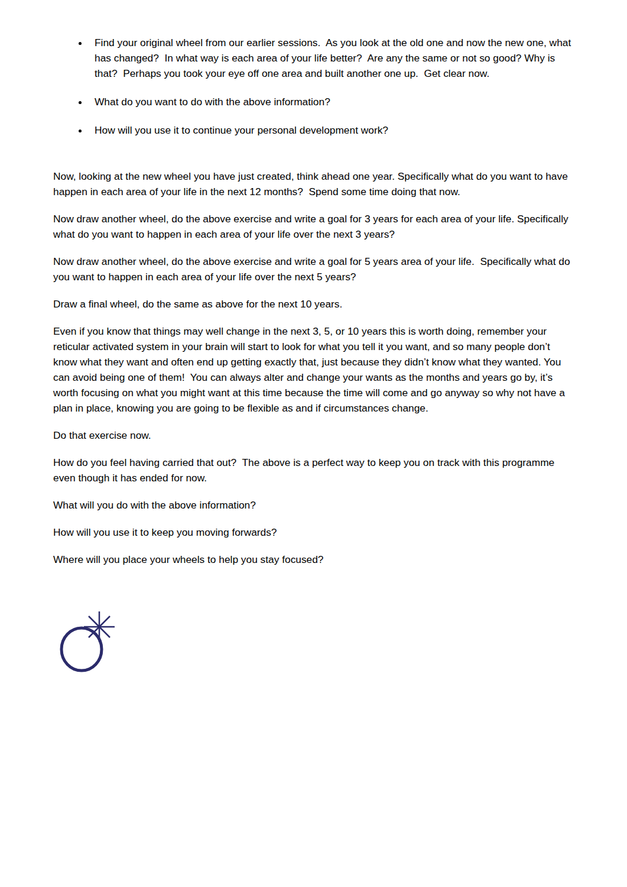Find your original wheel from our earlier sessions. As you look at the old one and now the new one, what has changed? In what way is each area of your life better? Are any the same or not so good? Why is that? Perhaps you took your eye off one area and built another one up. Get clear now.
What do you want to do with the above information?
How will you use it to continue your personal development work?
Now, looking at the new wheel you have just created, think ahead one year. Specifically what do you want to have happen in each area of your life in the next 12 months? Spend some time doing that now.
Now draw another wheel, do the above exercise and write a goal for 3 years for each area of your life. Specifically what do you want to happen in each area of your life over the next 3 years?
Now draw another wheel, do the above exercise and write a goal for 5 years area of your life. Specifically what do you want to happen in each area of your life over the next 5 years?
Draw a final wheel, do the same as above for the next 10 years.
Even if you know that things may well change in the next 3, 5, or 10 years this is worth doing, remember your reticular activated system in your brain will start to look for what you tell it you want, and so many people don’t know what they want and often end up getting exactly that, just because they didn’t know what they wanted. You can avoid being one of them! You can always alter and change your wants as the months and years go by, it’s worth focusing on what you might want at this time because the time will come and go anyway so why not have a plan in place, knowing you are going to be flexible as and if circumstances change.
Do that exercise now.
How do you feel having carried that out? The above is a perfect way to keep you on track with this programme even though it has ended for now.
What will you do with the above information?
How will you use it to keep you moving forwards?
Where will you place your wheels to help you stay focused?